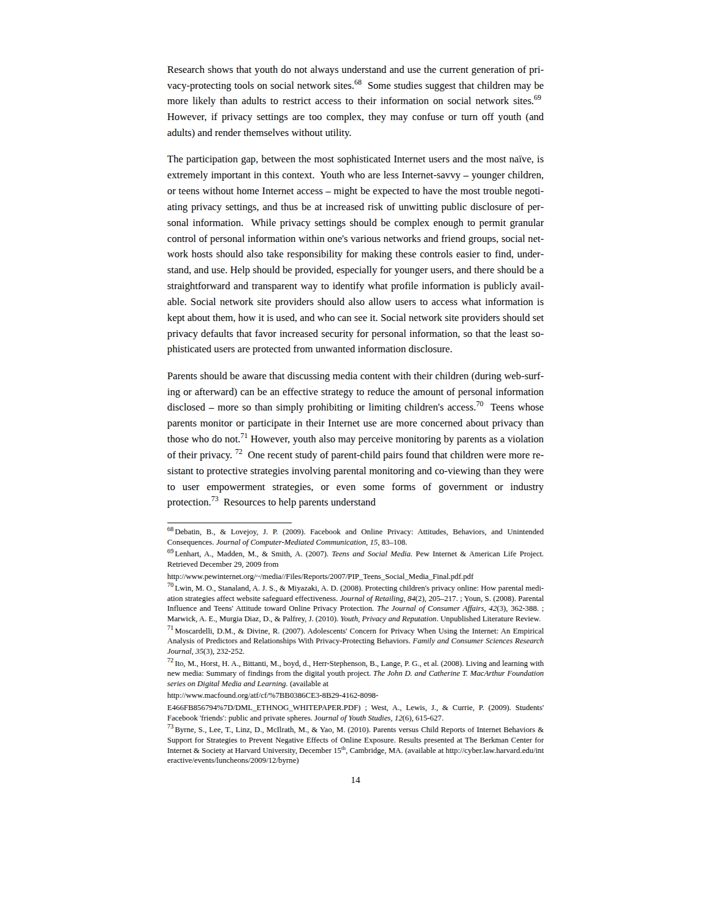Research shows that youth do not always understand and use the current generation of privacy-protecting tools on social network sites.68 Some studies suggest that children may be more likely than adults to restrict access to their information on social network sites.69 However, if privacy settings are too complex, they may confuse or turn off youth (and adults) and render themselves without utility.
The participation gap, between the most sophisticated Internet users and the most naïve, is extremely important in this context. Youth who are less Internet-savvy – younger children, or teens without home Internet access – might be expected to have the most trouble negotiating privacy settings, and thus be at increased risk of unwitting public disclosure of personal information. While privacy settings should be complex enough to permit granular control of personal information within one's various networks and friend groups, social network hosts should also take responsibility for making these controls easier to find, understand, and use. Help should be provided, especially for younger users, and there should be a straightforward and transparent way to identify what profile information is publicly available. Social network site providers should also allow users to access what information is kept about them, how it is used, and who can see it. Social network site providers should set privacy defaults that favor increased security for personal information, so that the least sophisticated users are protected from unwanted information disclosure.
Parents should be aware that discussing media content with their children (during web-surfing or afterward) can be an effective strategy to reduce the amount of personal information disclosed – more so than simply prohibiting or limiting children's access.70 Teens whose parents monitor or participate in their Internet use are more concerned about privacy than those who do not.71 However, youth also may perceive monitoring by parents as a violation of their privacy. 72 One recent study of parent-child pairs found that children were more resistant to protective strategies involving parental monitoring and co-viewing than they were to user empowerment strategies, or even some forms of government or industry protection.73 Resources to help parents understand
68 Debatin, B., & Lovejoy, J. P. (2009). Facebook and Online Privacy: Attitudes, Behaviors, and Unintended Consequences. Journal of Computer-Mediated Communication, 15, 83–108.
69 Lenhart, A., Madden, M., & Smith, A. (2007). Teens and Social Media. Pew Internet & American Life Project. Retrieved December 29, 2009 from
http://www.pewinternet.org/~/media//Files/Reports/2007/PIP_Teens_Social_Media_Final.pdf.pdf
70 Lwin, M. O., Stanaland, A. J. S., & Miyazaki, A. D. (2008). Protecting children's privacy online: How parental mediation strategies affect website safeguard effectiveness. Journal of Retailing, 84(2), 205–217. ; Youn, S. (2008). Parental Influence and Teens' Attitude toward Online Privacy Protection. The Journal of Consumer Affairs, 42(3), 362-388. ; Marwick, A. E., Murgia Diaz, D., & Palfrey, J. (2010). Youth, Privacy and Reputation. Unpublished Literature Review.
71 Moscardelli, D.M., & Divine, R. (2007). Adolescents' Concern for Privacy When Using the Internet: An Empirical Analysis of Predictors and Relationships With Privacy-Protecting Behaviors. Family and Consumer Sciences Research Journal, 35(3), 232-252.
72 Ito, M., Horst, H. A., Bittanti, M., boyd, d., Herr-Stephenson, B., Lange, P. G., et al. (2008). Living and learning with new media: Summary of findings from the digital youth project. The John D. and Catherine T. MacArthur Foundation series on Digital Media and Learning. (available at
http://www.macfound.org/atf/cf/%7BB0386CE3-8B29-4162-8098-
E466FB856794%7D/DML_ETHNOG_WHITEPAPER.PDF) ; West, A., Lewis, J., & Currie, P. (2009). Students' Facebook 'friends': public and private spheres. Journal of Youth Studies, 12(6), 615-627.
73 Byrne, S., Lee, T., Linz, D., McIlrath, M., & Yao, M. (2010). Parents versus Child Reports of Internet Behaviors & Support for Strategies to Prevent Negative Effects of Online Exposure. Results presented at The Berkman Center for Internet & Society at Harvard University, December 15th, Cambridge, MA. (available at http://cyber.law.harvard.edu/interactive/events/luncheons/2009/12/byrne)
14